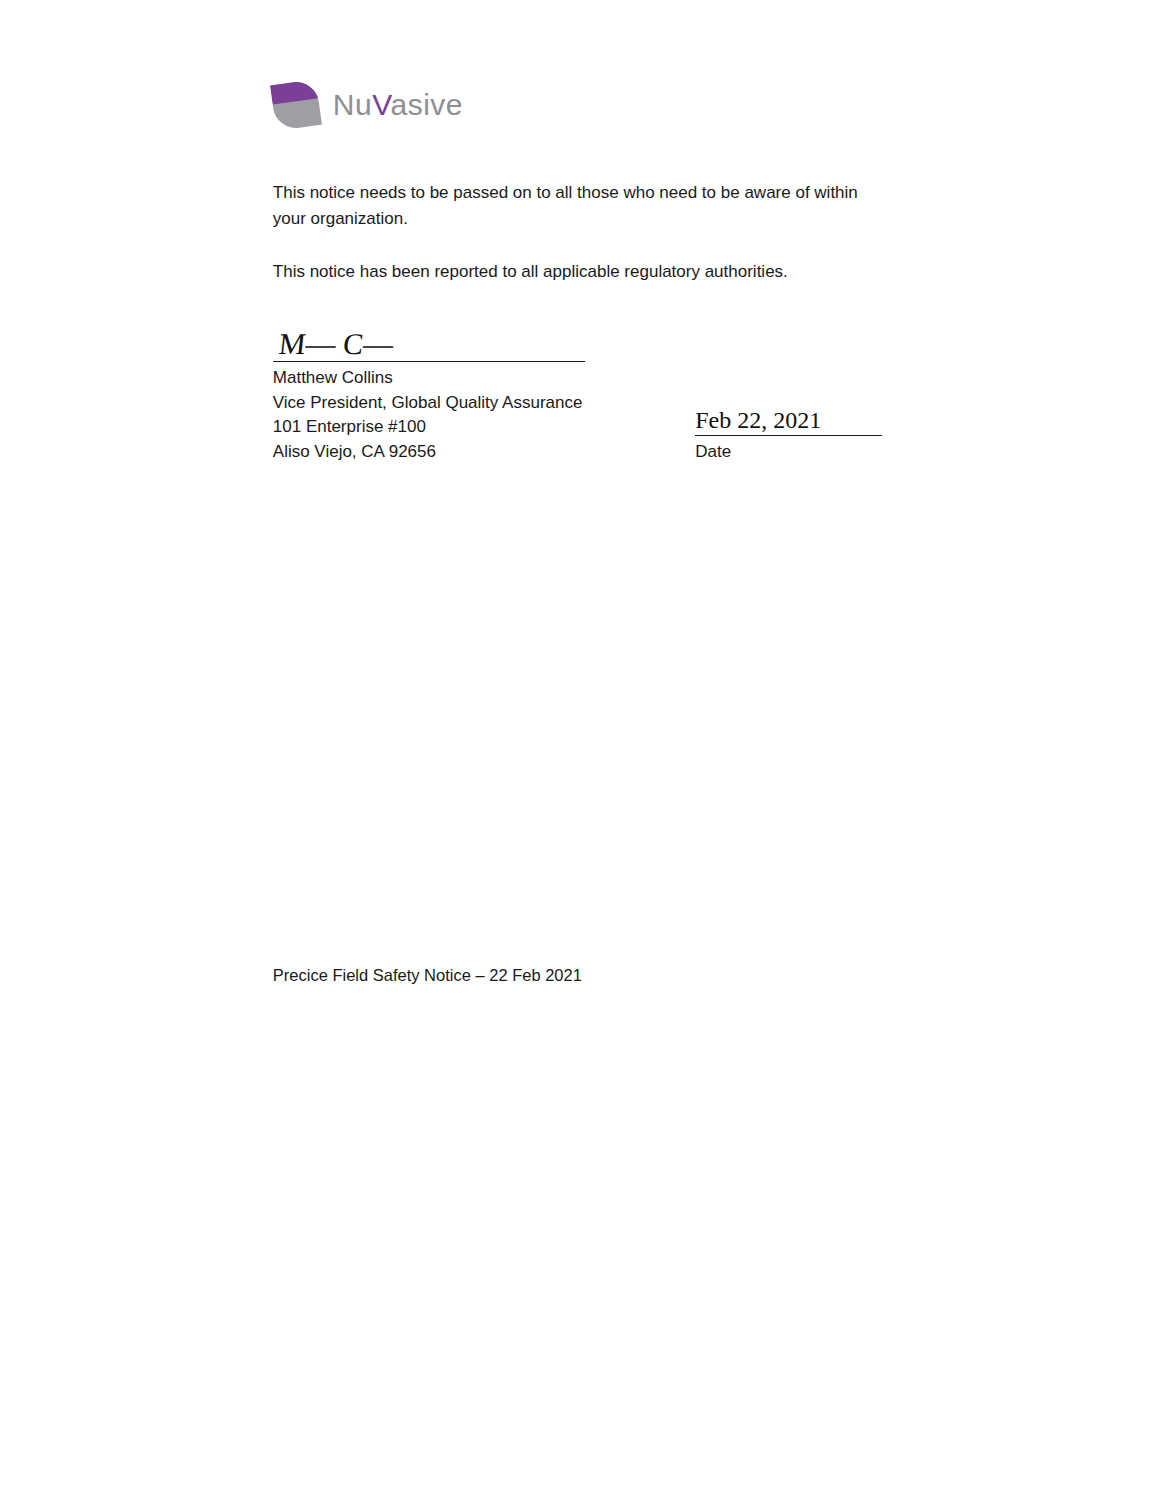Nu Vasive
This notice needs to be passed on to all those who need to be aware of within your organization.
This notice has been reported to all applicable regulatory authorities.
M— C—
Matthew Collins Vice President, Global Quality Assurance
101 Enterprise #100
Aliso Viejo, CA 92656
Feb 22, 2021
Date
Precice Field Safety Notice – 22 Feb 2021